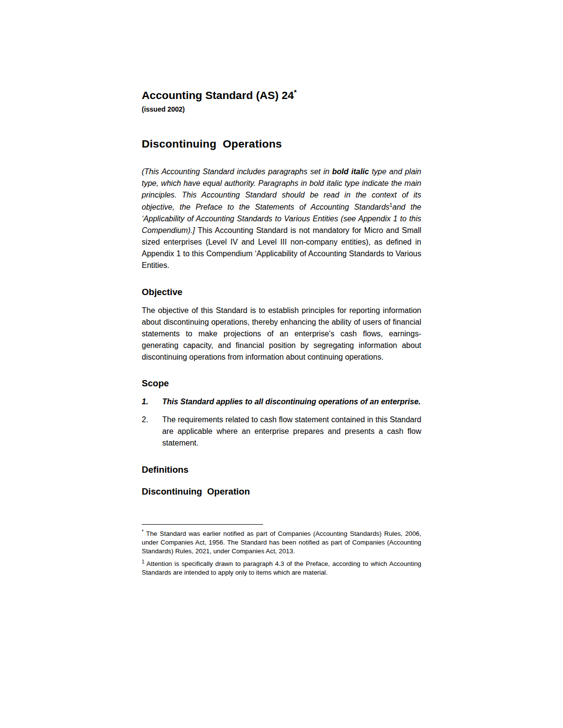Accounting Standard (AS) 24*
(issued 2002)
Discontinuing Operations
(This Accounting Standard includes paragraphs set in bold italic type and plain type, which have equal authority. Paragraphs in bold italic type indicate the main principles. This Accounting Standard should be read in the context of its objective, the Preface to the Statements of Accounting Standards1and the ‘Applicability of Accounting Standards to Various Entities (see Appendix 1 to this Compendium).] This Accounting Standard is not mandatory for Micro and Small sized enterprises (Level IV and Level III non-company entities), as defined in Appendix 1 to this Compendium ‘Applicability of Accounting Standards to Various Entities.
Objective
The objective of this Standard is to establish principles for reporting information about discontinuing operations, thereby enhancing the ability of users of financial statements to make projections of an enterprise's cash flows, earnings-generating capacity, and financial position by segregating information about discontinuing operations from information about continuing operations.
Scope
1.
This Standard applies to all discontinuing operations of an enterprise.
2.
The requirements related to cash flow statement contained in this Standard are applicable where an enterprise prepares and presents a cash flow statement.
Definitions
Discontinuing Operation
* The Standard was earlier notified as part of Companies (Accounting Standards) Rules, 2006, under Companies Act, 1956. The Standard has been notified as part of Companies (Accounting Standards) Rules, 2021, under Companies Act, 2013.
1 Attention is specifically drawn to paragraph 4.3 of the Preface, according to which Accounting Standards are intended to apply only to items which are material.